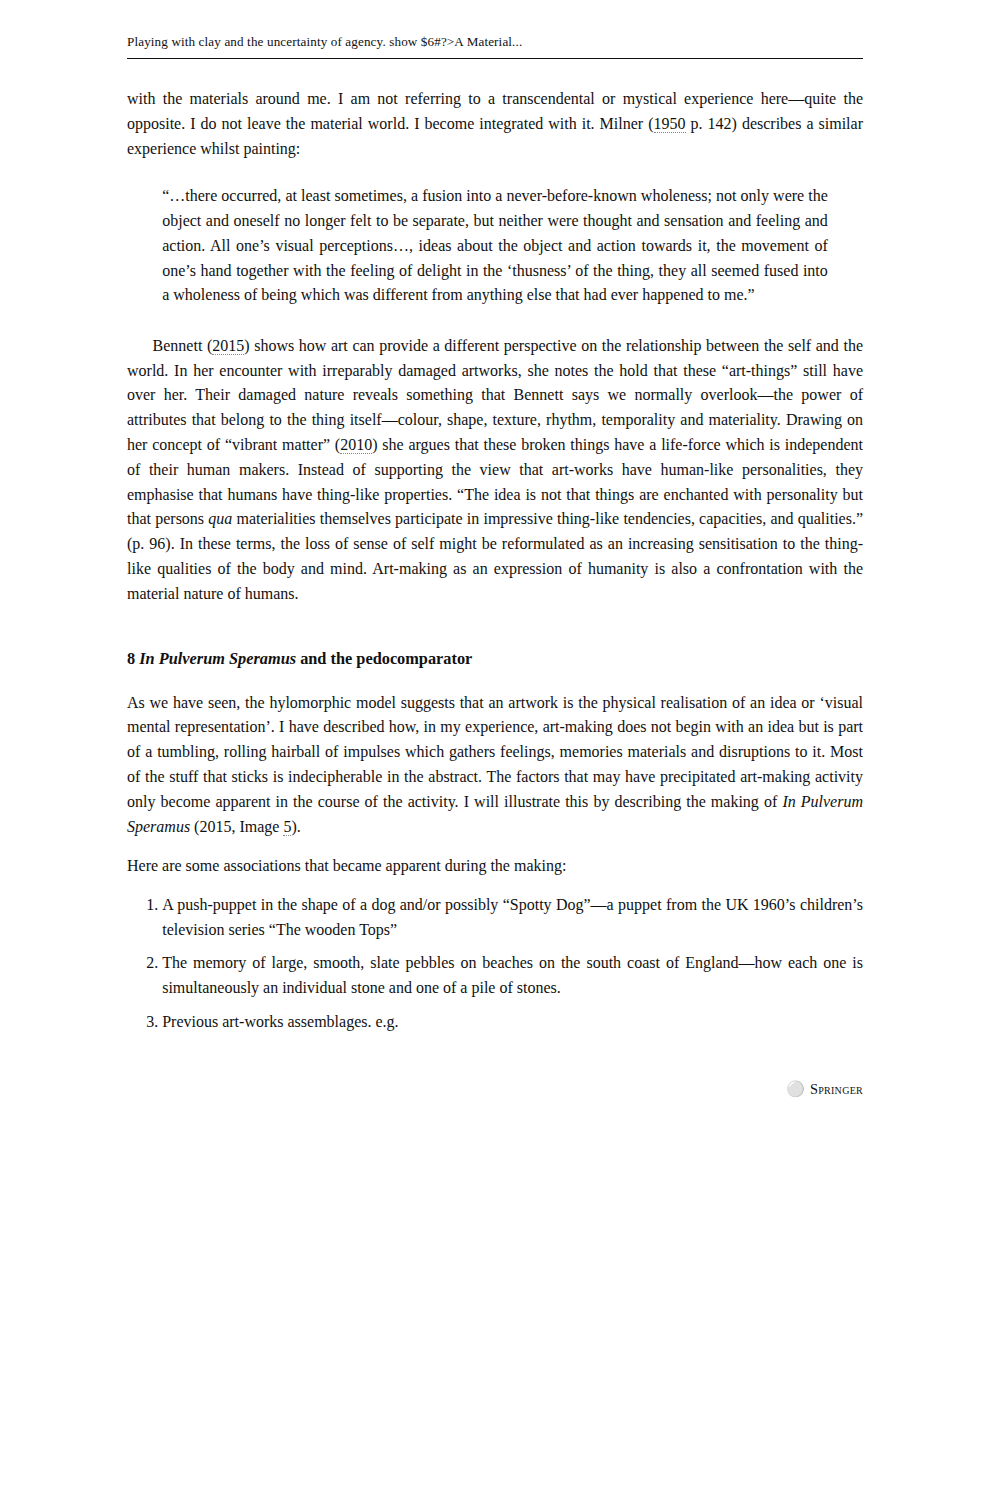Playing with clay and the uncertainty of agency. show $6#?>A Material...
with the materials around me. I am not referring to a transcendental or mystical experience here—quite the opposite. I do not leave the material world. I become integrated with it. Milner (1950 p. 142) describes a similar experience whilst painting:
“…there occurred, at least sometimes, a fusion into a never-before-known wholeness; not only were the object and oneself no longer felt to be separate, but neither were thought and sensation and feeling and action. All one’s visual perceptions…, ideas about the object and action towards it, the movement of one’s hand together with the feeling of delight in the ‘thusness’ of the thing, they all seemed fused into a wholeness of being which was different from anything else that had ever happened to me.”
Bennett (2015) shows how art can provide a different perspective on the relationship between the self and the world. In her encounter with irreparably damaged artworks, she notes the hold that these “art-things” still have over her. Their damaged nature reveals something that Bennett says we normally overlook—the power of attributes that belong to the thing itself—colour, shape, texture, rhythm, temporality and materiality. Drawing on her concept of “vibrant matter” (2010) she argues that these broken things have a life-force which is independent of their human makers. Instead of supporting the view that art-works have human-like personalities, they emphasise that humans have thing-like properties. “The idea is not that things are enchanted with personality but that persons qua materialities themselves participate in impressive thing-like tendencies, capacities, and qualities.” (p. 96). In these terms, the loss of sense of self might be reformulated as an increasing sensitisation to the thing-like qualities of the body and mind. Art-making as an expression of humanity is also a confrontation with the material nature of humans.
8 In Pulverum Speramus and the pedocomparator
As we have seen, the hylomorphic model suggests that an artwork is the physical realisation of an idea or ‘visual mental representation’. I have described how, in my experience, art-making does not begin with an idea but is part of a tumbling, rolling hairball of impulses which gathers feelings, memories materials and disruptions to it. Most of the stuff that sticks is indecipherable in the abstract. The factors that may have precipitated art-making activity only become apparent in the course of the activity. I will illustrate this by describing the making of In Pulverum Speramus (2015, Image 5).
Here are some associations that became apparent during the making:
A push-puppet in the shape of a dog and/or possibly “Spotty Dog”—a puppet from the UK 1960’s children’s television series “The wooden Tops”
The memory of large, smooth, slate pebbles on beaches on the south coast of England—how each one is simultaneously an individual stone and one of a pile of stones.
Previous art-works assemblages. e.g.
⚪Springer